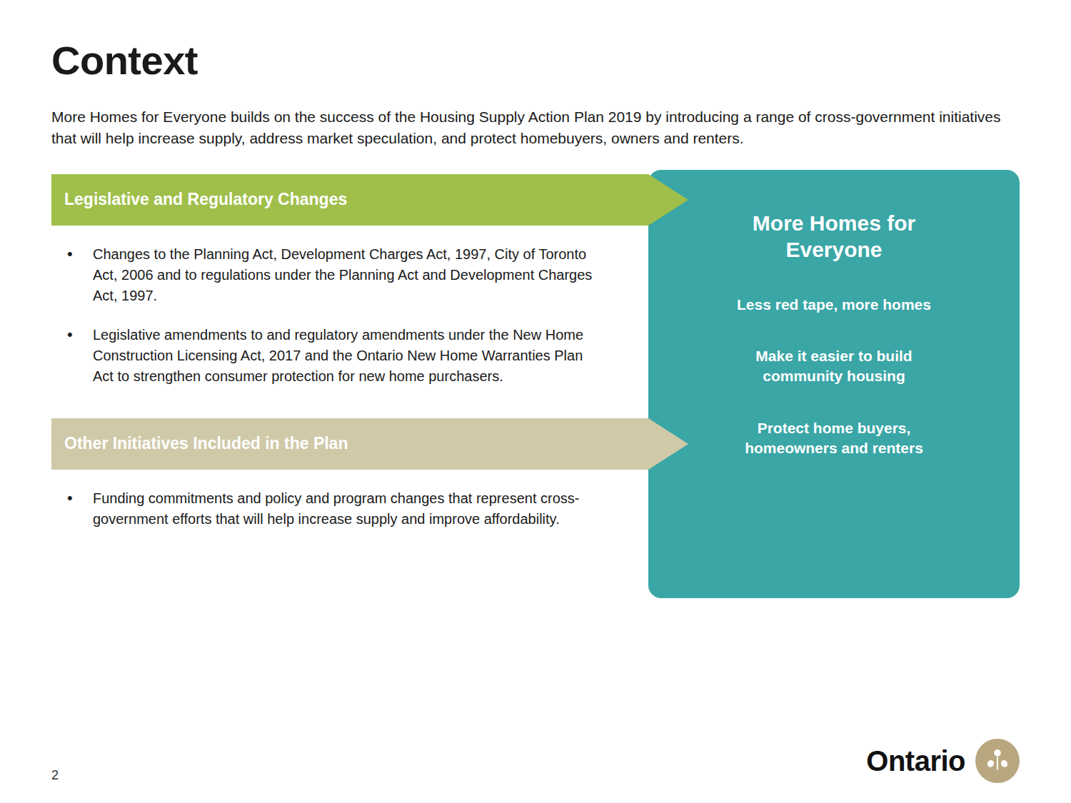Context
More Homes for Everyone builds on the success of the Housing Supply Action Plan 2019 by introducing a range of cross-government initiatives that will help increase supply, address market speculation, and protect homebuyers, owners and renters.
Legislative and Regulatory Changes
Changes to the Planning Act, Development Charges Act, 1997, City of Toronto Act, 2006 and to regulations under the Planning Act and Development Charges Act, 1997.
Legislative amendments to and regulatory amendments under the New Home Construction Licensing Act, 2017 and the Ontario New Home Warranties Plan Act to strengthen consumer protection for new home purchasers.
Other Initiatives Included in the Plan
Funding commitments and policy and program changes that represent cross-government efforts that will help increase supply and improve affordability.
More Homes for
Everyone
Less red tape, more homes
Make it easier to build
community housing
Protect home buyers,
homeowners and renters
2
Ontario